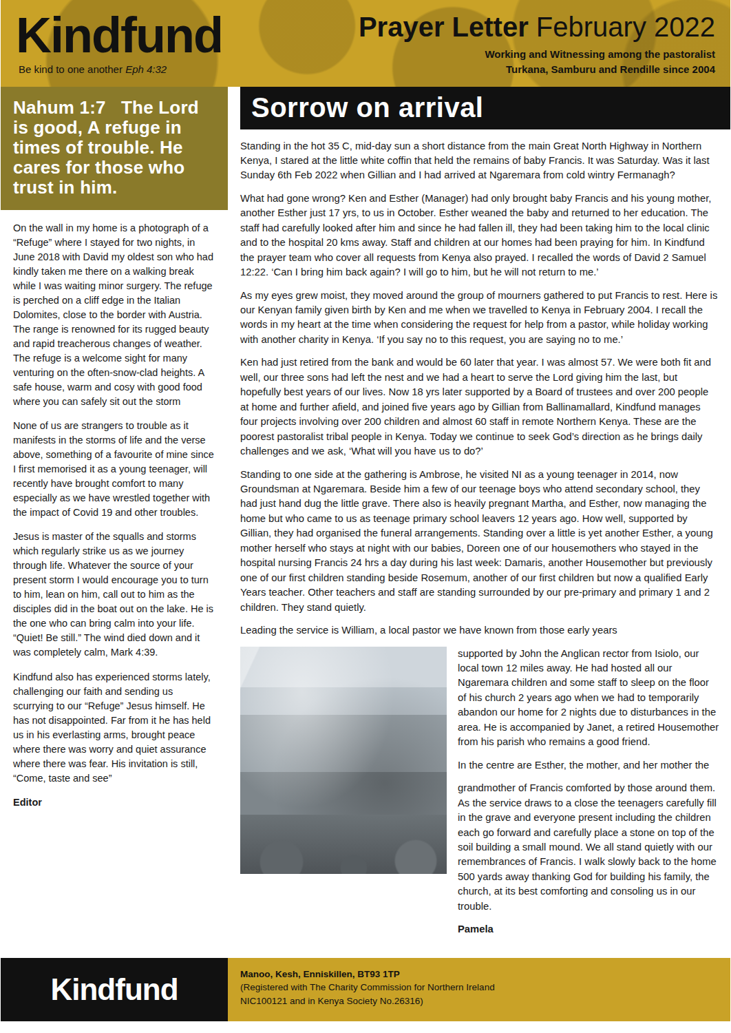Kindfund
Be kind to one another Eph 4:32
Prayer Letter February 2022
Working and Witnessing among the pastoralist
Turkana, Samburu and Rendille since 2004
Nahum 1:7 The Lord is good, A refuge in times of trouble. He cares for those who trust in him.
On the wall in my home is a photograph of a “Refuge” where I stayed for two nights, in June 2018 with David my oldest son who had kindly taken me there on a walking break while I was waiting minor surgery. The refuge is perched on a cliff edge in the Italian Dolomites, close to the border with Austria. The range is renowned for its rugged beauty and rapid treacherous changes of weather. The refuge is a welcome sight for many venturing on the often-snow-clad heights. A safe house, warm and cosy with good food where you can safely sit out the storm
None of us are strangers to trouble as it manifests in the storms of life and the verse above, something of a favourite of mine since I first memorised it as a young teenager, will recently have brought comfort to many especially as we have wrestled together with the impact of Covid 19 and other troubles.
Jesus is master of the squalls and storms which regularly strike us as we journey through life. Whatever the source of your present storm I would encourage you to turn to him, lean on him, call out to him as the disciples did in the boat out on the lake. He is the one who can bring calm into your life. “Quiet! Be still.” The wind died down and it was completely calm, Mark 4:39.
Kindfund also has experienced storms lately, challenging our faith and sending us scurrying to our “Refuge” Jesus himself. He has not disappointed. Far from it he has held us in his everlasting arms, brought peace where there was worry and quiet assurance where there was fear. His invitation is still, “Come, taste and see”
Editor
Sorrow on arrival
Standing in the hot 35 C, mid-day sun a short distance from the main Great North Highway in Northern Kenya, I stared at the little white coffin that held the remains of baby Francis. It was Saturday. Was it last Sunday 6th Feb 2022 when Gillian and I had arrived at Ngaremara from cold wintry Fermanagh?
What had gone wrong? Ken and Esther (Manager) had only brought baby Francis and his young mother, another Esther just 17 yrs, to us in October. Esther weaned the baby and returned to her education. The staff had carefully looked after him and since he had fallen ill, they had been taking him to the local clinic and to the hospital 20 kms away. Staff and children at our homes had been praying for him. In Kindfund the prayer team who cover all requests from Kenya also prayed. I recalled the words of David 2 Samuel 12:22. ‘Can I bring him back again? I will go to him, but he will not return to me.’
As my eyes grew moist, they moved around the group of mourners gathered to put Francis to rest. Here is our Kenyan family given birth by Ken and me when we travelled to Kenya in February 2004. I recall the words in my heart at the time when considering the request for help from a pastor, while holiday working with another charity in Kenya. ‘If you say no to this request, you are saying no to me.’
Ken had just retired from the bank and would be 60 later that year. I was almost 57. We were both fit and well, our three sons had left the nest and we had a heart to serve the Lord giving him the last, but hopefully best years of our lives. Now 18 yrs later supported by a Board of trustees and over 200 people at home and further afield, and joined five years ago by Gillian from Ballinamallard, Kindfund manages four projects involving over 200 children and almost 60 staff in remote Northern Kenya. These are the poorest pastoralist tribal people in Kenya. Today we continue to seek God’s direction as he brings daily challenges and we ask, ‘What will you have us to do?’
Standing to one side at the gathering is Ambrose, he visited NI as a young teenager in 2014, now Groundsman at Ngaremara. Beside him a few of our teenage boys who attend secondary school, they had just hand dug the little grave. There also is heavily pregnant Martha, and Esther, now managing the home but who came to us as teenage primary school leavers 12 years ago. How well, supported by Gillian, they had organised the funeral arrangements. Standing over a little is yet another Esther, a young mother herself who stays at night with our babies, Doreen one of our housemothers who stayed in the hospital nursing Francis 24 hrs a day during his last week: Damaris, another Housemother but previously one of our first children standing beside Rosemum, another of our first children but now a qualified Early Years teacher. Other teachers and staff are standing surrounded by our pre-primary and primary 1 and 2 children. They stand quietly.
Leading the service is William, a local pastor we have known from those early years
supported by John the Anglican rector from Isiolo, our local town 12 miles away. He had hosted all our Ngaremara children and some staff to sleep on the floor of his church 2 years ago when we had to temporarily abandon our home for 2 nights due to disturbances in the area. He is accompanied by Janet, a retired Housemother from his parish who remains a good friend.
In the centre are Esther, the mother, and her mother the
grandmother of Francis comforted by those around them. As the service draws to a close the teenagers carefully fill in the grave and everyone present including the children each go forward and carefully place a stone on top of the soil building a small mound. We all stand quietly with our remembrances of Francis. I walk slowly back to the home 500 yards away thanking God for building his family, the church, at its best comforting and consoling us in our trouble.
Pamela
Kindfund
Manoo, Kesh, Enniskillen, BT93 1TP
(Registered with The Charity Commission for Northern Ireland
NIC100121 and in Kenya Society No.26316)